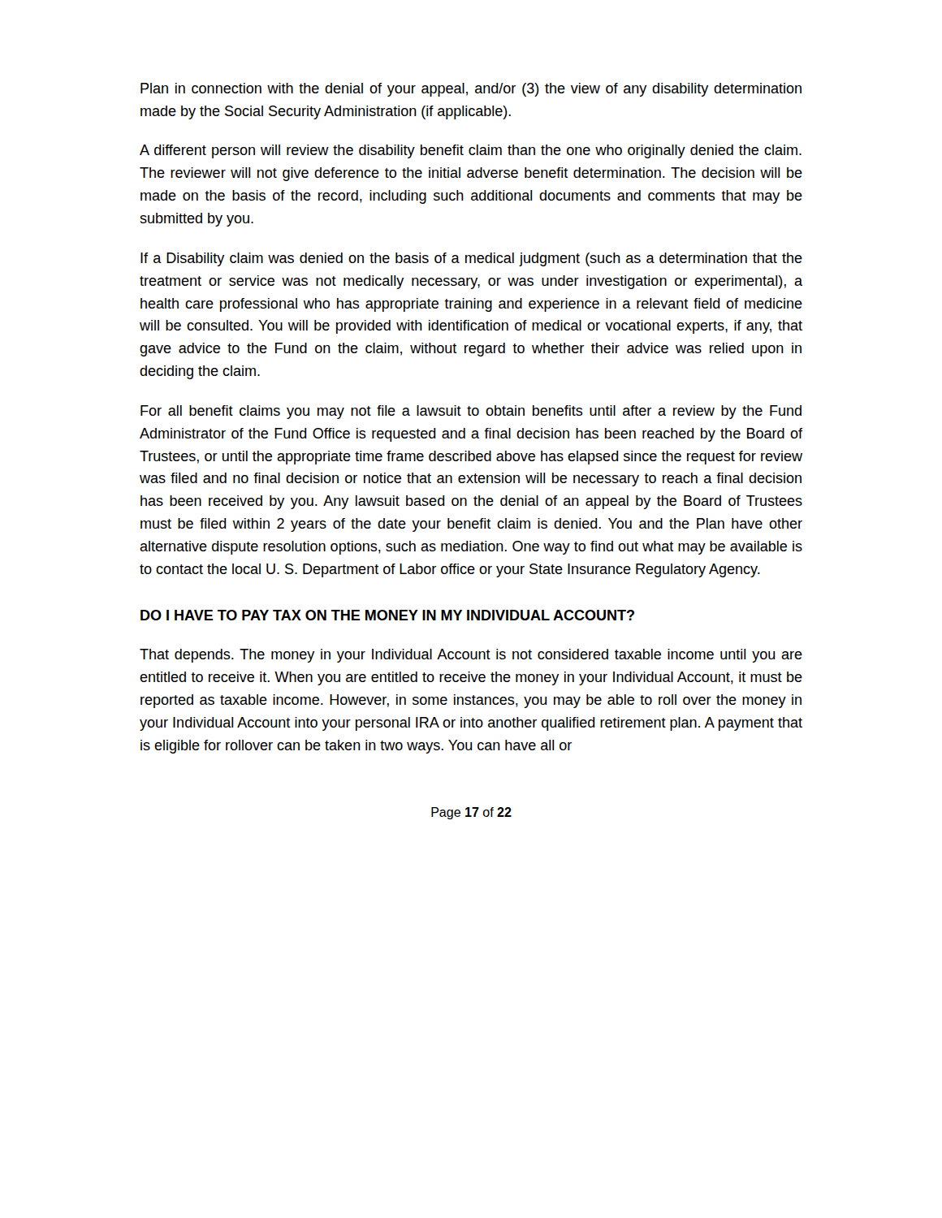Plan in connection with the denial of your appeal, and/or (3) the view of any disability determination made by the Social Security Administration (if applicable).
A different person will review the disability benefit claim than the one who originally denied the claim. The reviewer will not give deference to the initial adverse benefit determination. The decision will be made on the basis of the record, including such additional documents and comments that may be submitted by you.
If a Disability claim was denied on the basis of a medical judgment (such as a determination that the treatment or service was not medically necessary, or was under investigation or experimental), a health care professional who has appropriate training and experience in a relevant field of medicine will be consulted. You will be provided with identification of medical or vocational experts, if any, that gave advice to the Fund on the claim, without regard to whether their advice was relied upon in deciding the claim.
For all benefit claims you may not file a lawsuit to obtain benefits until after a review by the Fund Administrator of the Fund Office is requested and a final decision has been reached by the Board of Trustees, or until the appropriate time frame described above has elapsed since the request for review was filed and no final decision or notice that an extension will be necessary to reach a final decision has been received by you. Any lawsuit based on the denial of an appeal by the Board of Trustees must be filed within 2 years of the date your benefit claim is denied. You and the Plan have other alternative dispute resolution options, such as mediation. One way to find out what may be available is to contact the local U. S. Department of Labor office or your State Insurance Regulatory Agency.
DO I HAVE TO PAY TAX ON THE MONEY IN MY INDIVIDUAL ACCOUNT?
That depends. The money in your Individual Account is not considered taxable income until you are entitled to receive it. When you are entitled to receive the money in your Individual Account, it must be reported as taxable income. However, in some instances, you may be able to roll over the money in your Individual Account into your personal IRA or into another qualified retirement plan. A payment that is eligible for rollover can be taken in two ways. You can have all or
Page 17 of 22